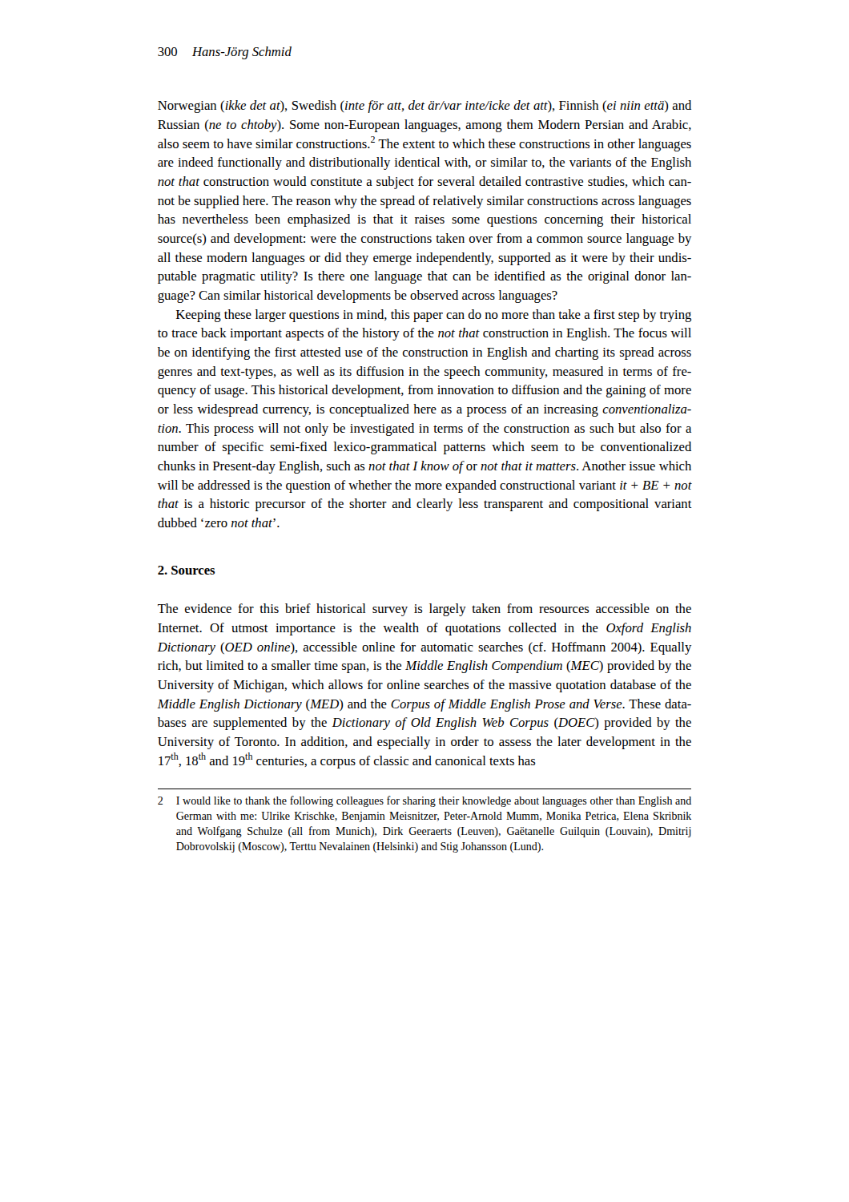300 Hans-Jörg Schmid
Norwegian (ikke det at), Swedish (inte för att, det är/var inte/icke det att), Finnish (ei niin että) and Russian (ne to chtoby). Some non-European languages, among them Modern Persian and Arabic, also seem to have similar constructions.2 The extent to which these constructions in other languages are indeed functionally and distributionally identical with, or similar to, the variants of the English not that construction would constitute a subject for several detailed contrastive studies, which cannot be supplied here. The reason why the spread of relatively similar constructions across languages has nevertheless been emphasized is that it raises some questions concerning their historical source(s) and development: were the constructions taken over from a common source language by all these modern languages or did they emerge independently, supported as it were by their undisputable pragmatic utility? Is there one language that can be identified as the original donor language? Can similar historical developments be observed across languages?
Keeping these larger questions in mind, this paper can do no more than take a first step by trying to trace back important aspects of the history of the not that construction in English. The focus will be on identifying the first attested use of the construction in English and charting its spread across genres and text-types, as well as its diffusion in the speech community, measured in terms of frequency of usage. This historical development, from innovation to diffusion and the gaining of more or less widespread currency, is conceptualized here as a process of an increasing conventionalization. This process will not only be investigated in terms of the construction as such but also for a number of specific semi-fixed lexico-grammatical patterns which seem to be conventionalized chunks in Present-day English, such as not that I know of or not that it matters. Another issue which will be addressed is the question of whether the more expanded constructional variant it + BE + not that is a historic precursor of the shorter and clearly less transparent and compositional variant dubbed ‘zero not that’.
2. Sources
The evidence for this brief historical survey is largely taken from resources accessible on the Internet. Of utmost importance is the wealth of quotations collected in the Oxford English Dictionary (OED online), accessible online for automatic searches (cf. Hoffmann 2004). Equally rich, but limited to a smaller time span, is the Middle English Compendium (MEC) provided by the University of Michigan, which allows for online searches of the massive quotation database of the Middle English Dictionary (MED) and the Corpus of Middle English Prose and Verse. These databases are supplemented by the Dictionary of Old English Web Corpus (DOEC) provided by the University of Toronto. In addition, and especially in order to assess the later development in the 17th, 18th and 19th centuries, a corpus of classic and canonical texts has
2 I would like to thank the following colleagues for sharing their knowledge about languages other than English and German with me: Ulrike Krischke, Benjamin Meisnitzer, Peter-Arnold Mumm, Monika Petrica, Elena Skribnik and Wolfgang Schulze (all from Munich), Dirk Geeraerts (Leuven), Gaëtanelle Guilquin (Louvain), Dmitrij Dobrovolskij (Moscow), Terttu Nevalainen (Helsinki) and Stig Johansson (Lund).